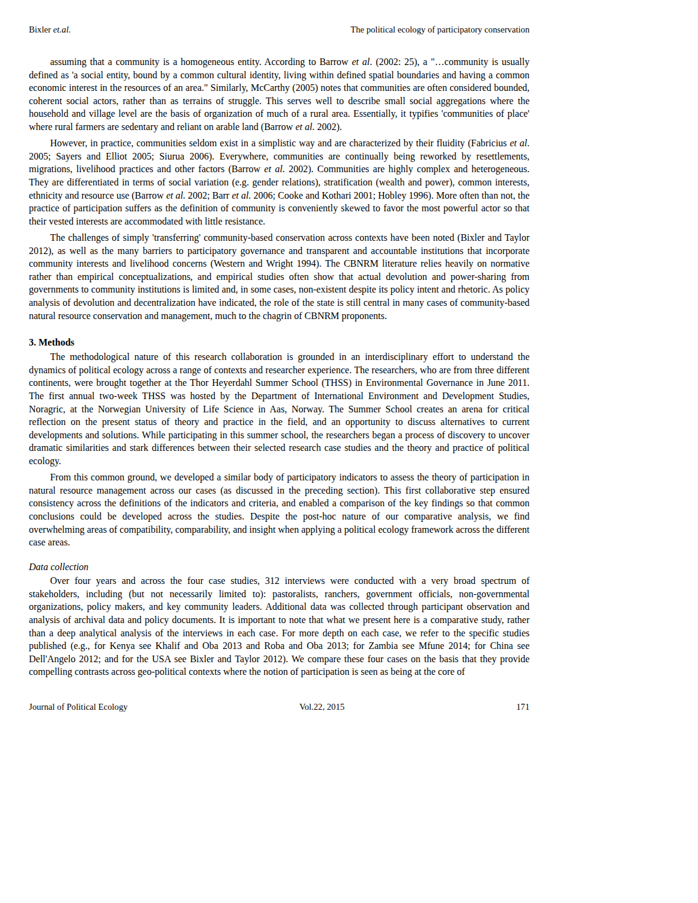Bixler et.al.
The political ecology of participatory conservation
assuming that a community is a homogeneous entity. According to Barrow et al. (2002: 25), a "…community is usually defined as 'a social entity, bound by a common cultural identity, living within defined spatial boundaries and having a common economic interest in the resources of an area." Similarly, McCarthy (2005) notes that communities are often considered bounded, coherent social actors, rather than as terrains of struggle. This serves well to describe small social aggregations where the household and village level are the basis of organization of much of a rural area. Essentially, it typifies 'communities of place' where rural farmers are sedentary and reliant on arable land (Barrow et al. 2002).
However, in practice, communities seldom exist in a simplistic way and are characterized by their fluidity (Fabricius et al. 2005; Sayers and Elliot 2005; Siurua 2006). Everywhere, communities are continually being reworked by resettlements, migrations, livelihood practices and other factors (Barrow et al. 2002). Communities are highly complex and heterogeneous. They are differentiated in terms of social variation (e.g. gender relations), stratification (wealth and power), common interests, ethnicity and resource use (Barrow et al. 2002; Barr et al. 2006; Cooke and Kothari 2001; Hobley 1996). More often than not, the practice of participation suffers as the definition of community is conveniently skewed to favor the most powerful actor so that their vested interests are accommodated with little resistance.
The challenges of simply 'transferring' community-based conservation across contexts have been noted (Bixler and Taylor 2012), as well as the many barriers to participatory governance and transparent and accountable institutions that incorporate community interests and livelihood concerns (Western and Wright 1994). The CBNRM literature relies heavily on normative rather than empirical conceptualizations, and empirical studies often show that actual devolution and power-sharing from governments to community institutions is limited and, in some cases, non-existent despite its policy intent and rhetoric. As policy analysis of devolution and decentralization have indicated, the role of the state is still central in many cases of community-based natural resource conservation and management, much to the chagrin of CBNRM proponents.
3. Methods
The methodological nature of this research collaboration is grounded in an interdisciplinary effort to understand the dynamics of political ecology across a range of contexts and researcher experience. The researchers, who are from three different continents, were brought together at the Thor Heyerdahl Summer School (THSS) in Environmental Governance in June 2011. The first annual two-week THSS was hosted by the Department of International Environment and Development Studies, Noragric, at the Norwegian University of Life Science in Aas, Norway. The Summer School creates an arena for critical reflection on the present status of theory and practice in the field, and an opportunity to discuss alternatives to current developments and solutions. While participating in this summer school, the researchers began a process of discovery to uncover dramatic similarities and stark differences between their selected research case studies and the theory and practice of political ecology.
From this common ground, we developed a similar body of participatory indicators to assess the theory of participation in natural resource management across our cases (as discussed in the preceding section). This first collaborative step ensured consistency across the definitions of the indicators and criteria, and enabled a comparison of the key findings so that common conclusions could be developed across the studies. Despite the post-hoc nature of our comparative analysis, we find overwhelming areas of compatibility, comparability, and insight when applying a political ecology framework across the different case areas.
Data collection
Over four years and across the four case studies, 312 interviews were conducted with a very broad spectrum of stakeholders, including (but not necessarily limited to): pastoralists, ranchers, government officials, non-governmental organizations, policy makers, and key community leaders. Additional data was collected through participant observation and analysis of archival data and policy documents. It is important to note that what we present here is a comparative study, rather than a deep analytical analysis of the interviews in each case. For more depth on each case, we refer to the specific studies published (e.g., for Kenya see Khalif and Oba 2013 and Roba and Oba 2013; for Zambia see Mfune 2014; for China see Dell'Angelo 2012; and for the USA see Bixler and Taylor 2012). We compare these four cases on the basis that they provide compelling contrasts across geo-political contexts where the notion of participation is seen as being at the core of
Journal of Political Ecology
Vol.22, 2015
171